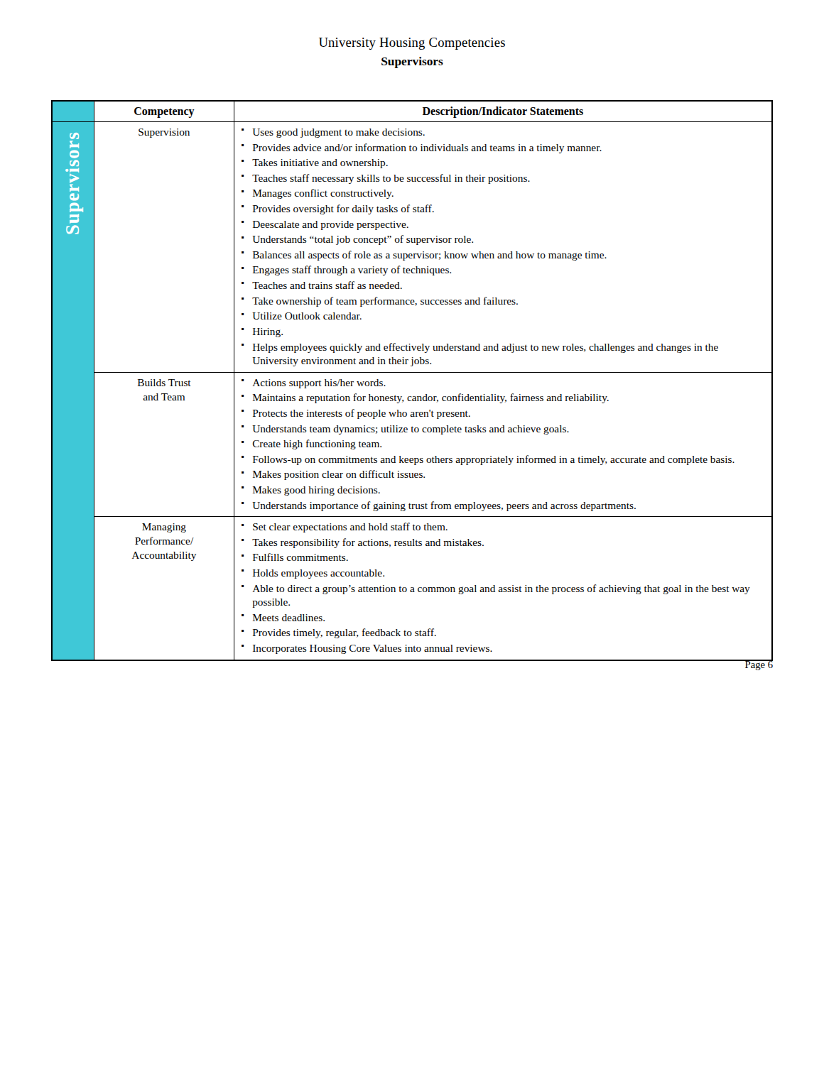University Housing Competencies
Supervisors
| | Competency | Description/Indicator Statements |
| --- | --- | --- |
| Supervisors | Supervision | Uses good judgment to make decisions. Provides advice and/or information to individuals and teams in a timely manner. Takes initiative and ownership. Teaches staff necessary skills to be successful in their positions. Manages conflict constructively. Provides oversight for daily tasks of staff. Deescalate and provide perspective. Understands “total job concept” of supervisor role. Balances all aspects of role as a supervisor; know when and how to manage time. Engages staff through a variety of techniques. Teaches and trains staff as needed. Take ownership of team performance, successes and failures. Utilize Outlook calendar. Hiring. Helps employees quickly and effectively understand and adjust to new roles, challenges and changes in the University environment and in their jobs. |
| Builds Trust and Team | Actions support his/her words. Maintains a reputation for honesty, candor, confidentiality, fairness and reliability. Protects the interests of people who aren't present. Understands team dynamics; utilize to complete tasks and achieve goals. Create high functioning team. Follows-up on commitments and keeps others appropriately informed in a timely, accurate and complete basis. Makes position clear on difficult issues. Makes good hiring decisions. Understands importance of gaining trust from employees, peers and across departments. |
| Managing Performance/ Accountability | Set clear expectations and hold staff to them. Takes responsibility for actions, results and mistakes. Fulfills commitments. Holds employees accountable. Able to direct a group’s attention to a common goal and assist in the process of achieving that goal in the best way possible. Meets deadlines. Provides timely, regular, feedback to staff. Incorporates Housing Core Values into annual reviews. |
Page 6